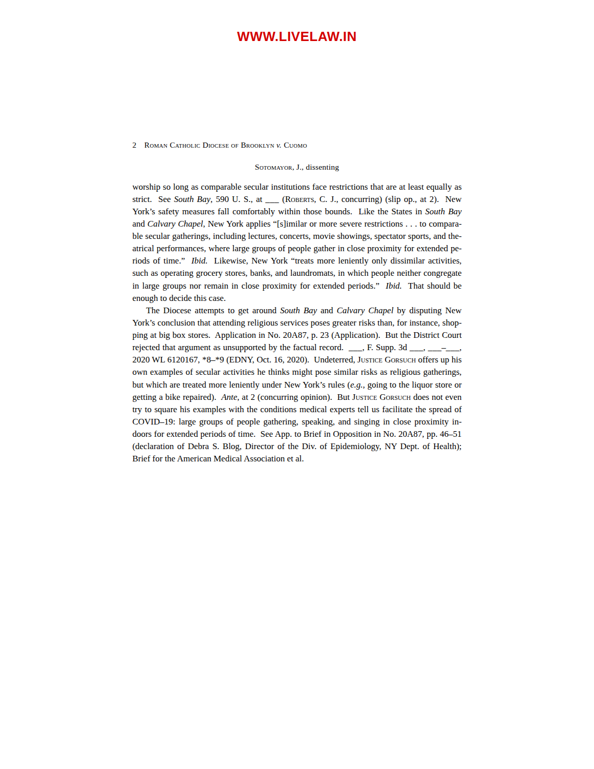WWW.LIVELAW.IN
2 Roman Catholic Diocese of Brooklyn v. Cuomo
Sotomayor, J., dissenting
worship so long as comparable secular institutions face restrictions that are at least equally as strict. See South Bay, 590 U. S., at ___ (Roberts, C. J., concurring) (slip op., at 2). New York’s safety measures fall comfortably within those bounds. Like the States in South Bay and Calvary Chapel, New York applies “[s]imilar or more severe restrictions . . . to comparable secular gatherings, including lectures, concerts, movie showings, spectator sports, and theatrical performances, where large groups of people gather in close proximity for extended periods of time.” Ibid. Likewise, New York “treats more leniently only dissimilar activities, such as operating grocery stores, banks, and laundromats, in which people neither congregate in large groups nor remain in close proximity for extended periods.” Ibid. That should be enough to decide this case.
The Diocese attempts to get around South Bay and Calvary Chapel by disputing New York’s conclusion that attending religious services poses greater risks than, for instance, shopping at big box stores. Application in No. 20A87, p. 23 (Application). But the District Court rejected that argument as unsupported by the factual record. ___, F. Supp. 3d ___, ___–___, 2020 WL 6120167, *8–*9 (EDNY, Oct. 16, 2020). Undeterred, Justice Gorsuch offers up his own examples of secular activities he thinks might pose similar risks as religious gatherings, but which are treated more leniently under New York’s rules (e.g., going to the liquor store or getting a bike repaired). Ante, at 2 (concurring opinion). But Justice Gorsuch does not even try to square his examples with the conditions medical experts tell us facilitate the spread of COVID–19: large groups of people gathering, speaking, and singing in close proximity indoors for extended periods of time. See App. to Brief in Opposition in No. 20A87, pp. 46–51 (declaration of Debra S. Blog, Director of the Div. of Epidemiology, NY Dept. of Health); Brief for the American Medical Association et al.